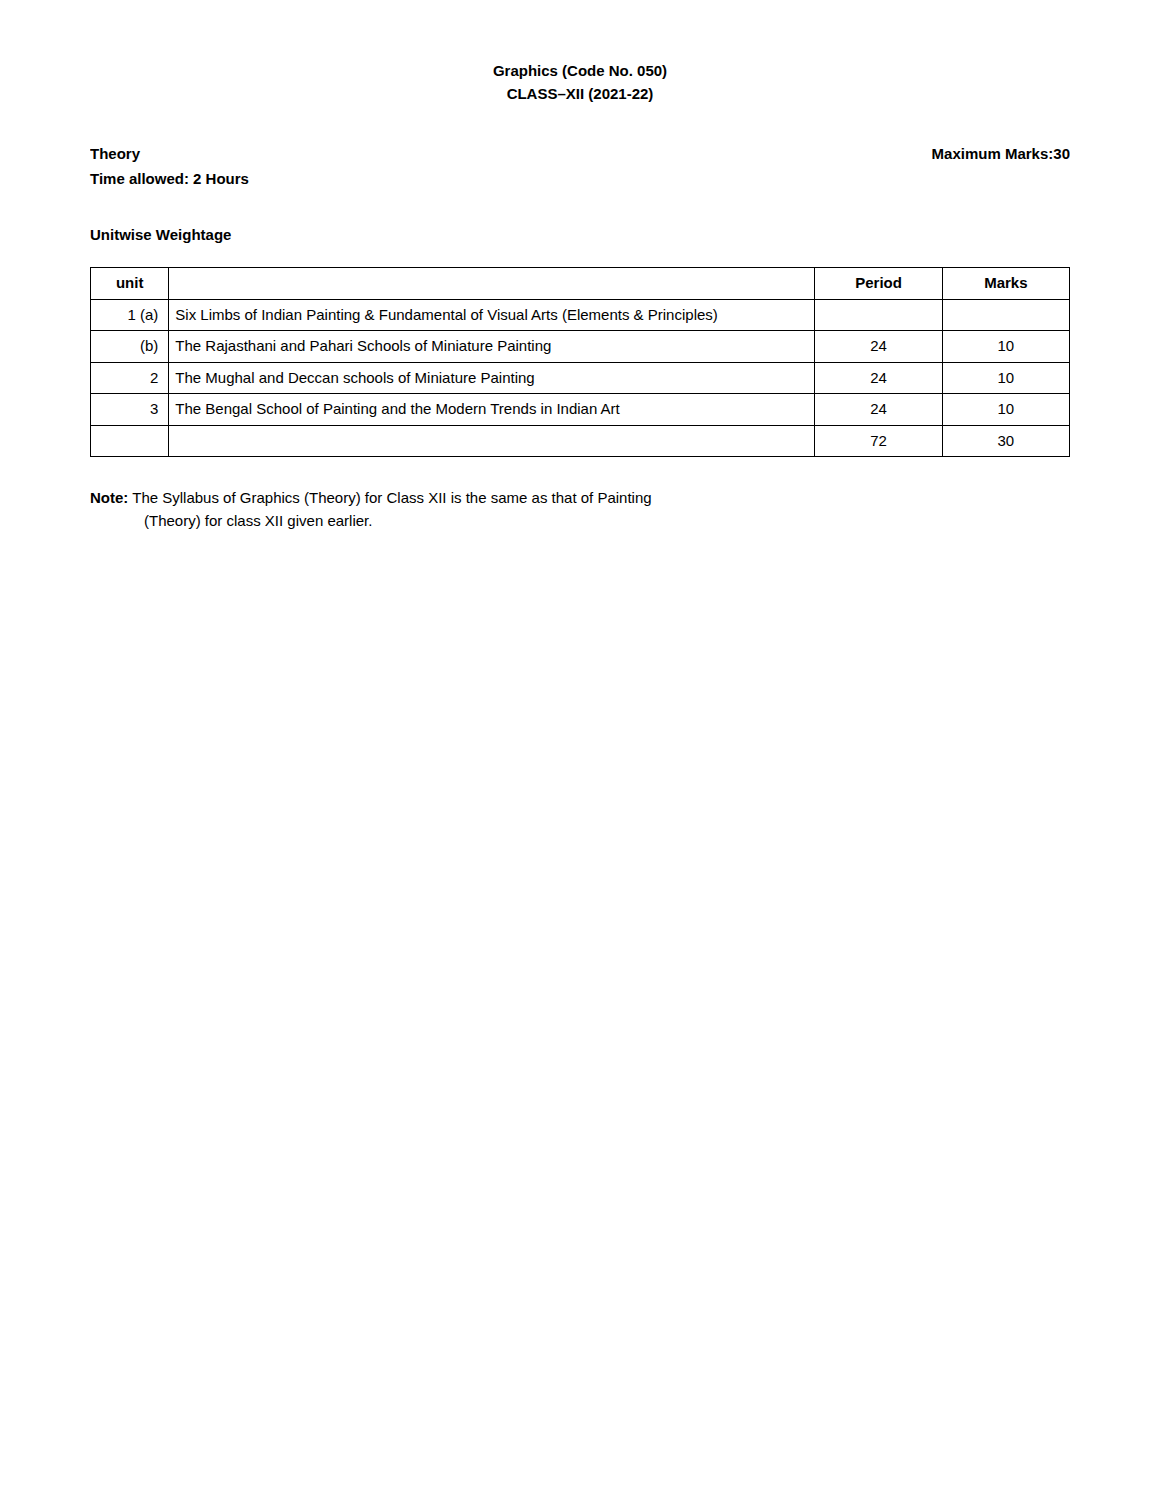Graphics (Code No. 050)
CLASS–XII (2021-22)
Theory Maximum Marks:30
Time allowed: 2 Hours
Unitwise Weightage
| unit | | Period | Marks |
| --- | --- | --- | --- |
| 1 (a) | Six Limbs of Indian Painting & Fundamental of Visual Arts (Elements & Principles) | | |
| (b) | The Rajasthani and Pahari Schools of Miniature Painting | 24 | 10 |
| 2 | The Mughal and Deccan schools of Miniature Painting | 24 | 10 |
| 3 | The Bengal School of Painting and the Modern Trends in Indian Art | 24 | 10 |
| | | 72 | 30 |
Note: The Syllabus of Graphics (Theory) for Class XII is the same as that of Painting (Theory) for class XII given earlier.